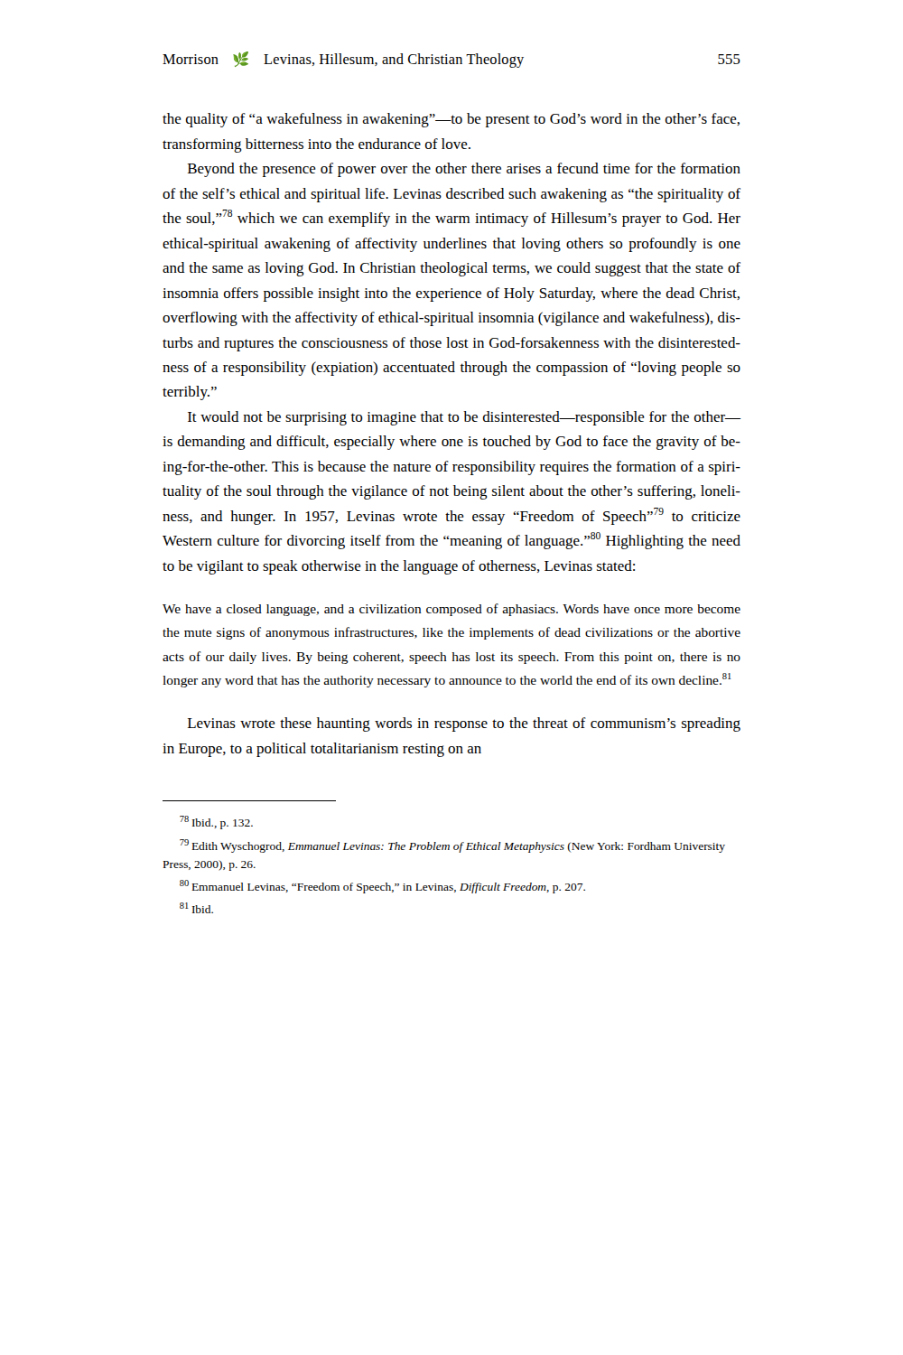Morrison 🌿 Levinas, Hillesum, and Christian Theology 555
the quality of “a wakefulness in awakening”—to be present to God’s word in the other’s face, transforming bitterness into the endurance of love.
Beyond the presence of power over the other there arises a fecund time for the formation of the self’s ethical and spiritual life. Levinas described such awakening as “the spirituality of the soul,”78 which we can exemplify in the warm intimacy of Hillesum’s prayer to God. Her ethical-spiritual awakening of affectivity underlines that loving others so profoundly is one and the same as loving God. In Christian theological terms, we could suggest that the state of insomnia offers possible insight into the experience of Holy Saturday, where the dead Christ, overflowing with the affectivity of ethical-spiritual insomnia (vigilance and wakefulness), disturbs and ruptures the consciousness of those lost in God-forsakenness with the disinterestedness of a responsibility (expiation) accentuated through the compassion of “loving people so terribly.”
It would not be surprising to imagine that to be disinterested—responsible for the other—is demanding and difficult, especially where one is touched by God to face the gravity of being-for-the-other. This is because the nature of responsibility requires the formation of a spirituality of the soul through the vigilance of not being silent about the other’s suffering, loneliness, and hunger. In 1957, Levinas wrote the essay “Freedom of Speech”79 to criticize Western culture for divorcing itself from the “meaning of language.”80 Highlighting the need to be vigilant to speak otherwise in the language of otherness, Levinas stated:
We have a closed language, and a civilization composed of aphasiacs. Words have once more become the mute signs of anonymous infrastructures, like the implements of dead civilizations or the abortive acts of our daily lives. By being coherent, speech has lost its speech. From this point on, there is no longer any word that has the authority necessary to announce to the world the end of its own decline.81
Levinas wrote these haunting words in response to the threat of communism’s spreading in Europe, to a political totalitarianism resting on an
78 Ibid., p. 132.
79 Edith Wyschogrod, Emmanuel Levinas: The Problem of Ethical Metaphysics (New York: Fordham University Press, 2000), p. 26.
80 Emmanuel Levinas, “Freedom of Speech,” in Levinas, Difficult Freedom, p. 207.
81 Ibid.